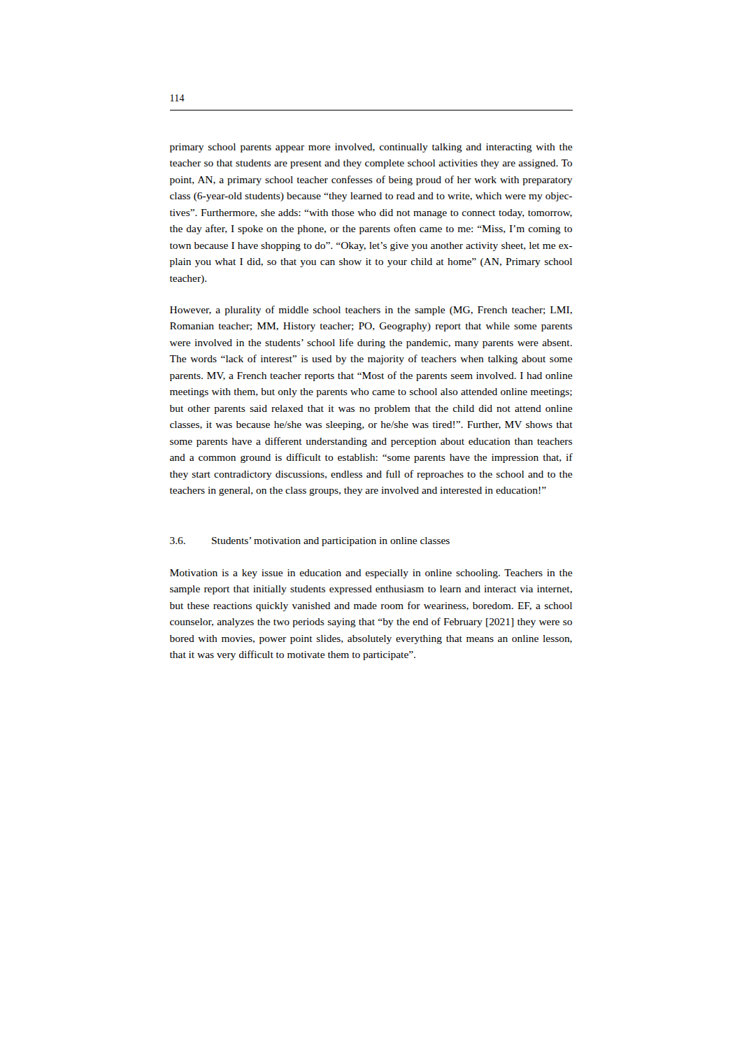114
primary school parents appear more involved, continually talking and interacting with the teacher so that students are present and they complete school activities they are assigned. To point, AN, a primary school teacher confesses of being proud of her work with preparatory class (6-year-old students) because “they learned to read and to write, which were my objectives”. Furthermore, she adds: “with those who did not manage to connect today, tomorrow, the day after, I spoke on the phone, or the parents often came to me: “Miss, I’m coming to town because I have shopping to do”. “Okay, let’s give you another activity sheet, let me explain you what I did, so that you can show it to your child at home” (AN, Primary school teacher).
However, a plurality of middle school teachers in the sample (MG, French teacher; LMI, Romanian teacher; MM, History teacher; PO, Geography) report that while some parents were involved in the students’ school life during the pandemic, many parents were absent. The words “lack of interest” is used by the majority of teachers when talking about some parents. MV, a French teacher reports that “Most of the parents seem involved. I had online meetings with them, but only the parents who came to school also attended online meetings; but other parents said relaxed that it was no problem that the child did not attend online classes, it was because he/she was sleeping, or he/she was tired!”. Further, MV shows that some parents have a different understanding and perception about education than teachers and a common ground is difficult to establish: “some parents have the impression that, if they start contradictory discussions, endless and full of reproaches to the school and to the teachers in general, on the class groups, they are involved and interested in education!”
3.6. Students’ motivation and participation in online classes
Motivation is a key issue in education and especially in online schooling. Teachers in the sample report that initially students expressed enthusiasm to learn and interact via internet, but these reactions quickly vanished and made room for weariness, boredom. EF, a school counselor, analyzes the two periods saying that “by the end of February [2021] they were so bored with movies, power point slides, absolutely everything that means an online lesson, that it was very difficult to motivate them to participate”.